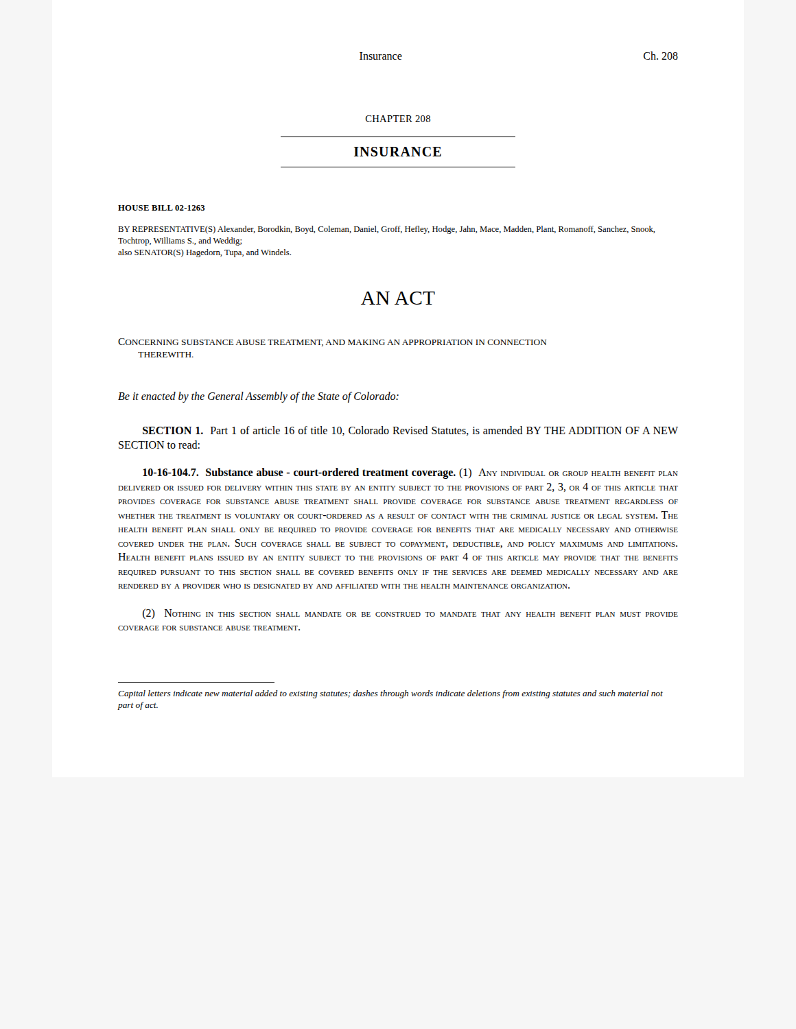Insurance
Ch. 208
CHAPTER 208
INSURANCE
HOUSE BILL 02-1263
BY REPRESENTATIVE(S) Alexander, Borodkin, Boyd, Coleman, Daniel, Groff, Hefley, Hodge, Jahn, Mace, Madden, Plant, Romanoff, Sanchez, Snook, Tochtrop, Williams S., and Weddig;
also SENATOR(S) Hagedorn, Tupa, and Windels.
AN ACT
CONCERNING SUBSTANCE ABUSE TREATMENT, AND MAKING AN APPROPRIATION IN CONNECTION THEREWITH.
Be it enacted by the General Assembly of the State of Colorado:
SECTION 1. Part 1 of article 16 of title 10, Colorado Revised Statutes, is amended BY THE ADDITION OF A NEW SECTION to read:
10-16-104.7. Substance abuse - court-ordered treatment coverage. (1) Any individual or group health benefit plan delivered or issued for delivery within this state by an entity subject to the provisions of part 2, 3, or 4 of this article that provides coverage for substance abuse treatment shall provide coverage for substance abuse treatment regardless of whether the treatment is voluntary or court-ordered as a result of contact with the criminal justice or legal system. The health benefit plan shall only be required to provide coverage for benefits that are medically necessary and otherwise covered under the plan. Such coverage shall be subject to copayment, deductible, and policy maximums and limitations. Health benefit plans issued by an entity subject to the provisions of part 4 of this article may provide that the benefits required pursuant to this section shall be covered benefits only if the services are deemed medically necessary and are rendered by a provider who is designated by and affiliated with the health maintenance organization.
(2) Nothing in this section shall mandate or be construed to mandate that any health benefit plan must provide coverage for substance abuse treatment.
Capital letters indicate new material added to existing statutes; dashes through words indicate deletions from existing statutes and such material not part of act.